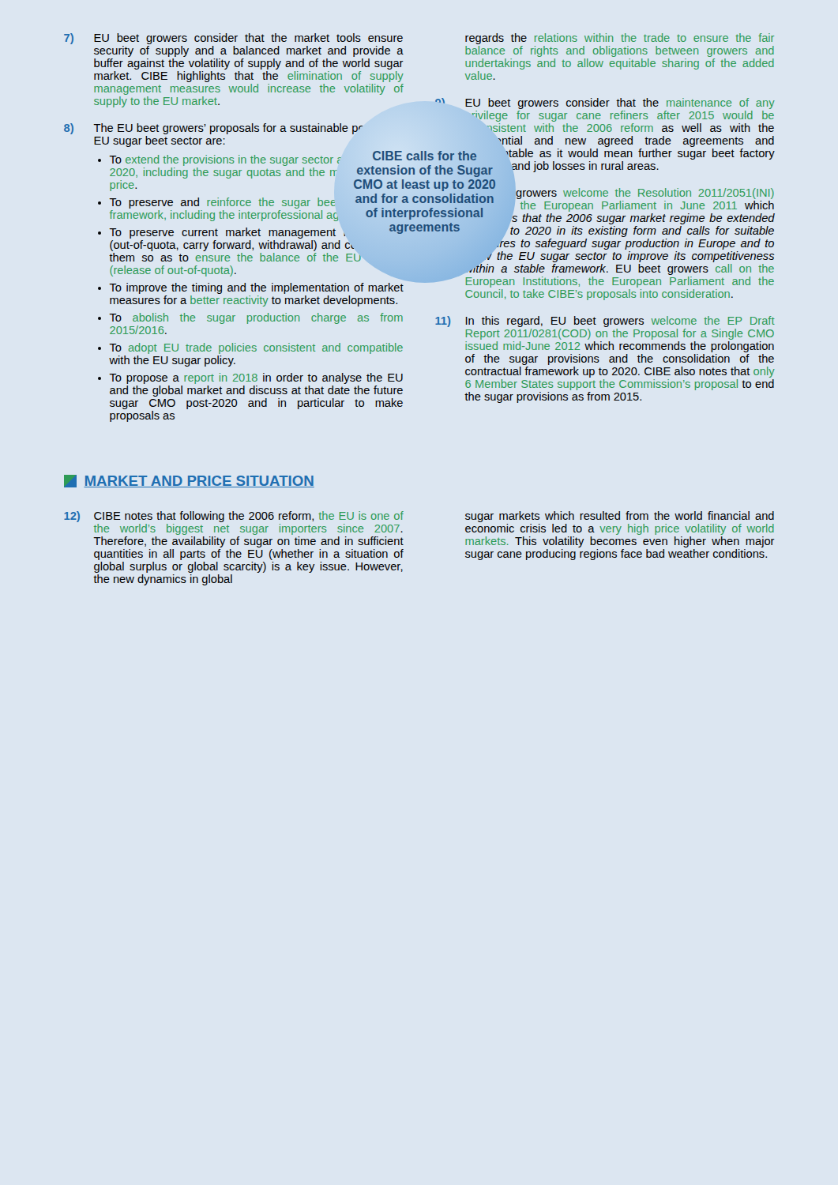7)
EU beet growers consider that the market tools ensure security of supply and a balanced market and provide a buffer against the volatility of supply and of the world sugar market. CIBE highlights that the elimination of supply management measures would increase the volatility of supply to the EU market.
8)
The EU beet growers’ proposals for a sustainable post-2015 EU sugar beet sector are:
To extend the provisions in the sugar sector at least up to 2020, including the sugar quotas and the minimum beet price.
To preserve and reinforce the sugar beet contractual framework, including the interprofessional agreements.
To preserve current market management instruments (out-of-quota, carry forward, withdrawal) and consolidate them so as to ensure the balance of the EU market (release of out-of-quota).
To improve the timing and the implementation of market measures for a better reactivity to market developments.
To abolish the sugar production charge as from 2015/2016.
To adopt EU trade policies consistent and compatible with the EU sugar policy.
To propose a report in 2018 in order to analyse the EU and the global market and discuss at that date the future sugar CMO post-2020 and in particular to make proposals as
regards the relations within the trade to ensure the fair balance of rights and obligations between growers and undertakings and to allow equitable sharing of the added value.
9)
EU beet growers consider that the maintenance of any privilege for sugar cane refiners after 2015 would be inconsistent with the 2006 reform as well as with the preferential and new agreed trade agreements and unacceptable as it would mean further sugar beet factory closures and job losses in rural areas.
10)
EU beet growers welcome the Resolution 2011/2051(INI) voted by the European Parliament in June 2011 which advocates that the 2006 sugar market regime be extended at least to 2020 in its existing form and calls for suitable measures to safeguard sugar production in Europe and to allow the EU sugar sector to improve its competitiveness within a stable framework. EU beet growers call on the European Institutions, the European Parliament and the Council, to take CIBE’s proposals into consideration.
11)
In this regard, EU beet growers welcome the EP Draft Report 2011/0281(COD) on the Proposal for a Single CMO issued mid-June 2012 which recommends the prolongation of the sugar provisions and the consolidation of the contractual framework up to 2020. CIBE also notes that only 6 Member States support the Commission’s proposal to end the sugar provisions as from 2015.
CIBE calls for the extension of the Sugar CMO at least up to 2020 and for a consolidation of interprofessional agreements
MARKET AND PRICE SITUATION
12)
CIBE notes that following the 2006 reform, the EU is one of the world’s biggest net sugar importers since 2007. Therefore, the availability of sugar on time and in sufficient quantities in all parts of the EU (whether in a situation of global surplus or global scarcity) is a key issue. However, the new dynamics in global
sugar markets which resulted from the world financial and economic crisis led to a very high price volatility of world markets. This volatility becomes even higher when major sugar cane producing regions face bad weather conditions.